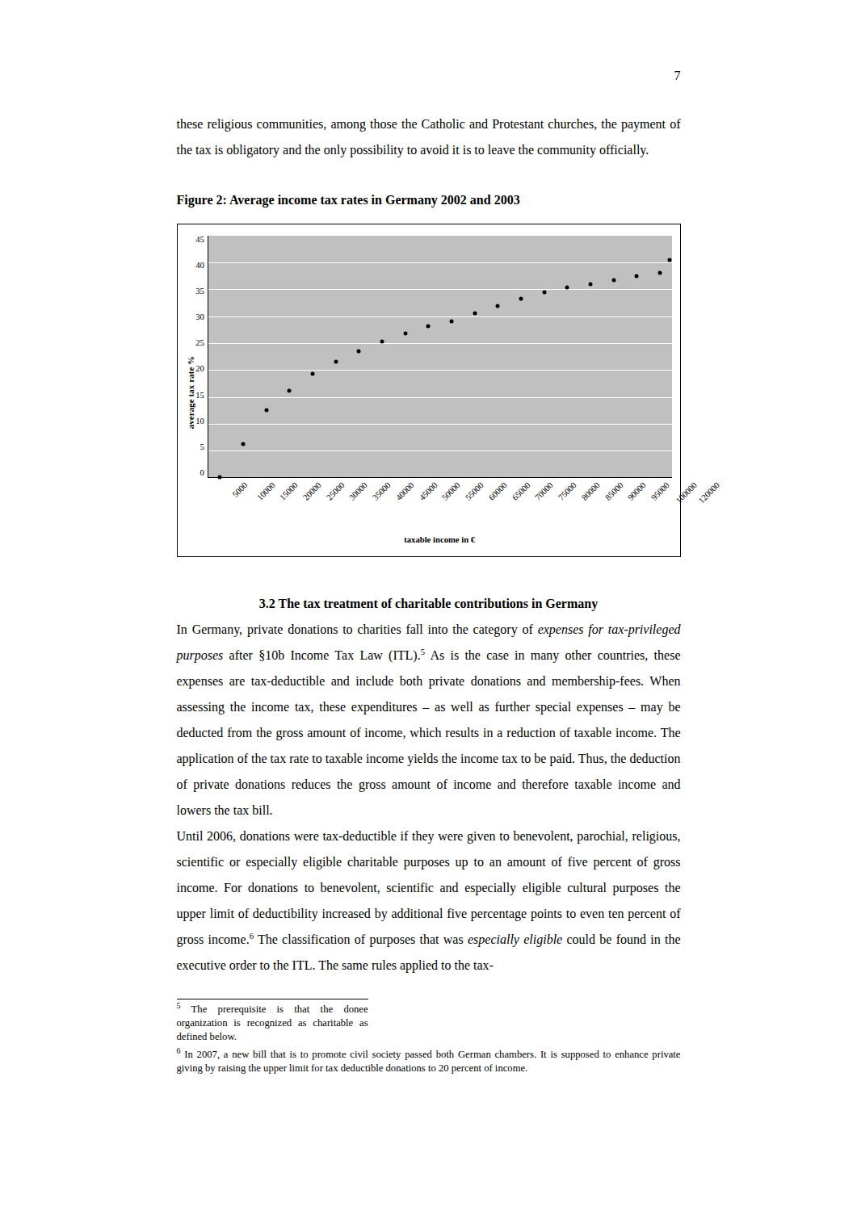7
these religious communities, among those the Catholic and Protestant churches, the payment of the tax is obligatory and the only possibility to avoid it is to leave the community officially.
Figure 2: Average income tax rates in Germany 2002 and 2003
average tax rate %
45
40
35
30
25
20
15
10
5
0
5000 10000 15000 20000 25000 30000 35000 40000 45000 50000 55000 60000 65000 70000 75000 80000 85000 90000 95000 100000 120000
taxable income in €
3.2 The tax treatment of charitable contributions in Germany
In Germany, private donations to charities fall into the category of expenses for tax-privileged purposes after §10b Income Tax Law (ITL).5 As is the case in many other countries, these expenses are tax-deductible and include both private donations and membership-fees. When assessing the income tax, these expenditures – as well as further special expenses – may be deducted from the gross amount of income, which results in a reduction of taxable income. The application of the tax rate to taxable income yields the income tax to be paid. Thus, the deduction of private donations reduces the gross amount of income and therefore taxable income and lowers the tax bill.
Until 2006, donations were tax-deductible if they were given to benevolent, parochial, religious, scientific or especially eligible charitable purposes up to an amount of five percent of gross income. For donations to benevolent, scientific and especially eligible cultural purposes the upper limit of deductibility increased by additional five percentage points to even ten percent of gross income.6 The classification of purposes that was especially eligible could be found in the executive order to the ITL. The same rules applied to the tax-
5 The prerequisite is that the donee organization is recognized as charitable as defined below.
6 In 2007, a new bill that is to promote civil society passed both German chambers. It is supposed to enhance private giving by raising the upper limit for tax deductible donations to 20 percent of income.